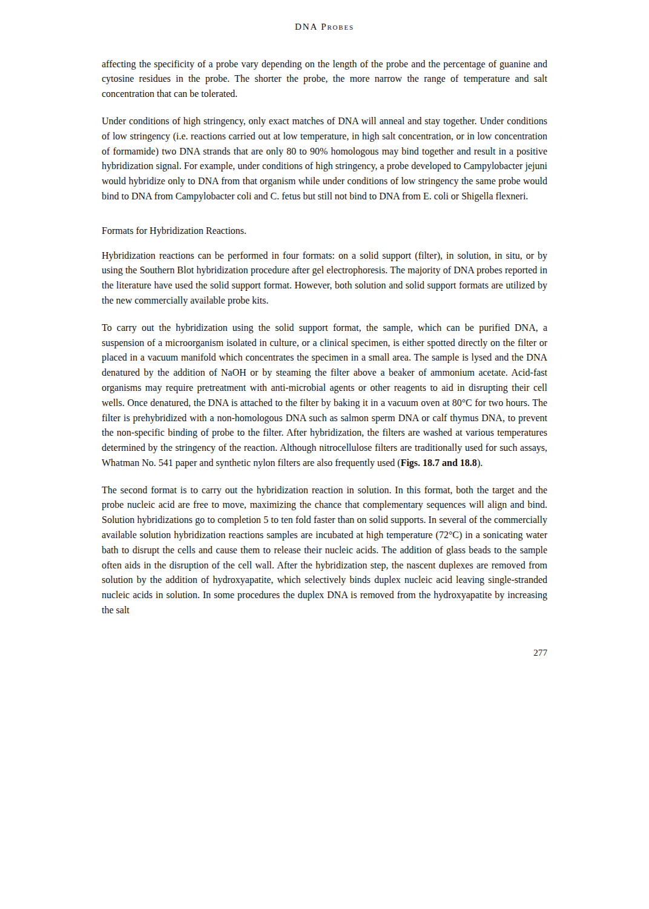DNA Probes
affecting the specificity of a probe vary depending on the length of the probe and the percentage of guanine and cytosine residues in the probe. The shorter the probe, the more narrow the range of temperature and salt concentration that can be tolerated.
Under conditions of high stringency, only exact matches of DNA will anneal and stay together. Under conditions of low stringency (i.e. reactions carried out at low temperature, in high salt concentration, or in low concentration of formamide) two DNA strands that are only 80 to 90% homologous may bind together and result in a positive hybridization signal. For example, under conditions of high stringency, a probe developed to Campylobacter jejuni would hybridize only to DNA from that organism while under conditions of low stringency the same probe would bind to DNA from Campylobacter coli and C. fetus but still not bind to DNA from E. coli or Shigella flexneri.
Formats for Hybridization Reactions.
Hybridization reactions can be performed in four formats: on a solid support (filter), in solution, in situ, or by using the Southern Blot hybridization procedure after gel electrophoresis. The majority of DNA probes reported in the literature have used the solid support format. However, both solution and solid support formats are utilized by the new commercially available probe kits.
To carry out the hybridization using the solid support format, the sample, which can be purified DNA, a suspension of a microorganism isolated in culture, or a clinical specimen, is either spotted directly on the filter or placed in a vacuum manifold which concentrates the specimen in a small area. The sample is lysed and the DNA denatured by the addition of NaOH or by steaming the filter above a beaker of ammonium acetate. Acid-fast organisms may require pretreatment with anti-microbial agents or other reagents to aid in disrupting their cell wells. Once denatured, the DNA is attached to the filter by baking it in a vacuum oven at 80°C for two hours. The filter is prehybridized with a non-homologous DNA such as salmon sperm DNA or calf thymus DNA, to prevent the non-specific binding of probe to the filter. After hybridization, the filters are washed at various temperatures determined by the stringency of the reaction. Although nitrocellulose filters are traditionally used for such assays, Whatman No. 541 paper and synthetic nylon filters are also frequently used (Figs. 18.7 and 18.8).
The second format is to carry out the hybridization reaction in solution. In this format, both the target and the probe nucleic acid are free to move, maximizing the chance that complementary sequences will align and bind. Solution hybridizations go to completion 5 to ten fold faster than on solid supports. In several of the commercially available solution hybridization reactions samples are incubated at high temperature (72°C) in a sonicating water bath to disrupt the cells and cause them to release their nucleic acids. The addition of glass beads to the sample often aids in the disruption of the cell wall. After the hybridization step, the nascent duplexes are removed from solution by the addition of hydroxyapatite, which selectively binds duplex nucleic acid leaving single-stranded nucleic acids in solution. In some procedures the duplex DNA is removed from the hydroxyapatite by increasing the salt
277